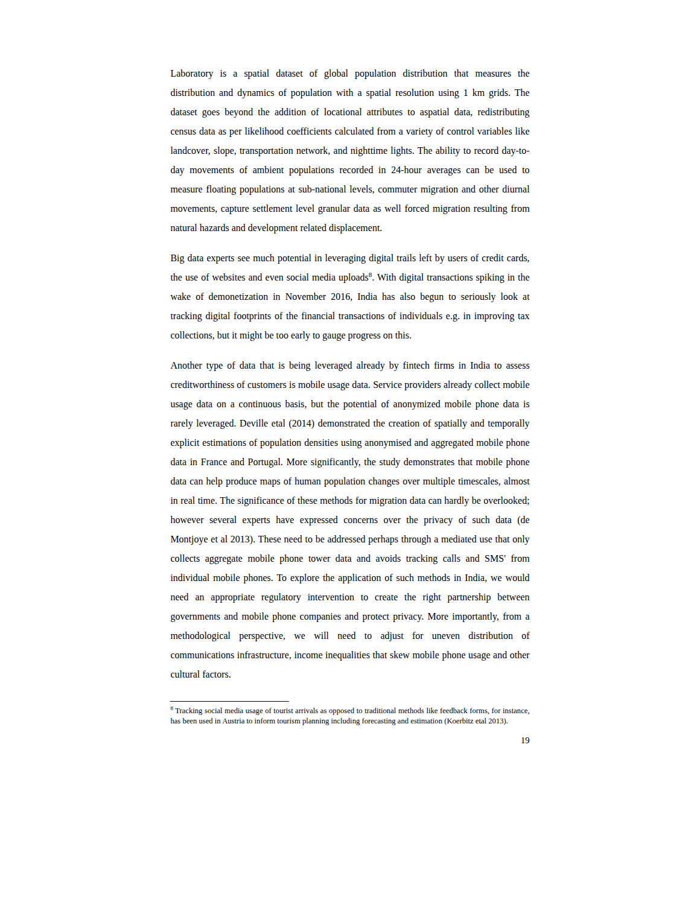Laboratory is a spatial dataset of global population distribution that measures the distribution and dynamics of population with a spatial resolution using 1 km grids. The dataset goes beyond the addition of locational attributes to aspatial data, redistributing census data as per likelihood coefficients calculated from a variety of control variables like landcover, slope, transportation network, and nighttime lights. The ability to record day-to-day movements of ambient populations recorded in 24-hour averages can be used to measure floating populations at sub-national levels, commuter migration and other diurnal movements, capture settlement level granular data as well forced migration resulting from natural hazards and development related displacement.
Big data experts see much potential in leveraging digital trails left by users of credit cards, the use of websites and even social media uploads8. With digital transactions spiking in the wake of demonetization in November 2016, India has also begun to seriously look at tracking digital footprints of the financial transactions of individuals e.g. in improving tax collections, but it might be too early to gauge progress on this.
Another type of data that is being leveraged already by fintech firms in India to assess creditworthiness of customers is mobile usage data. Service providers already collect mobile usage data on a continuous basis, but the potential of anonymized mobile phone data is rarely leveraged. Deville etal (2014) demonstrated the creation of spatially and temporally explicit estimations of population densities using anonymised and aggregated mobile phone data in France and Portugal. More significantly, the study demonstrates that mobile phone data can help produce maps of human population changes over multiple timescales, almost in real time. The significance of these methods for migration data can hardly be overlooked; however several experts have expressed concerns over the privacy of such data (de Montjoye et al 2013). These need to be addressed perhaps through a mediated use that only collects aggregate mobile phone tower data and avoids tracking calls and SMS' from individual mobile phones. To explore the application of such methods in India, we would need an appropriate regulatory intervention to create the right partnership between governments and mobile phone companies and protect privacy. More importantly, from a methodological perspective, we will need to adjust for uneven distribution of communications infrastructure, income inequalities that skew mobile phone usage and other cultural factors.
8 Tracking social media usage of tourist arrivals as opposed to traditional methods like feedback forms, for instance, has been used in Austria to inform tourism planning including forecasting and estimation (Koerbitz etal 2013).
19